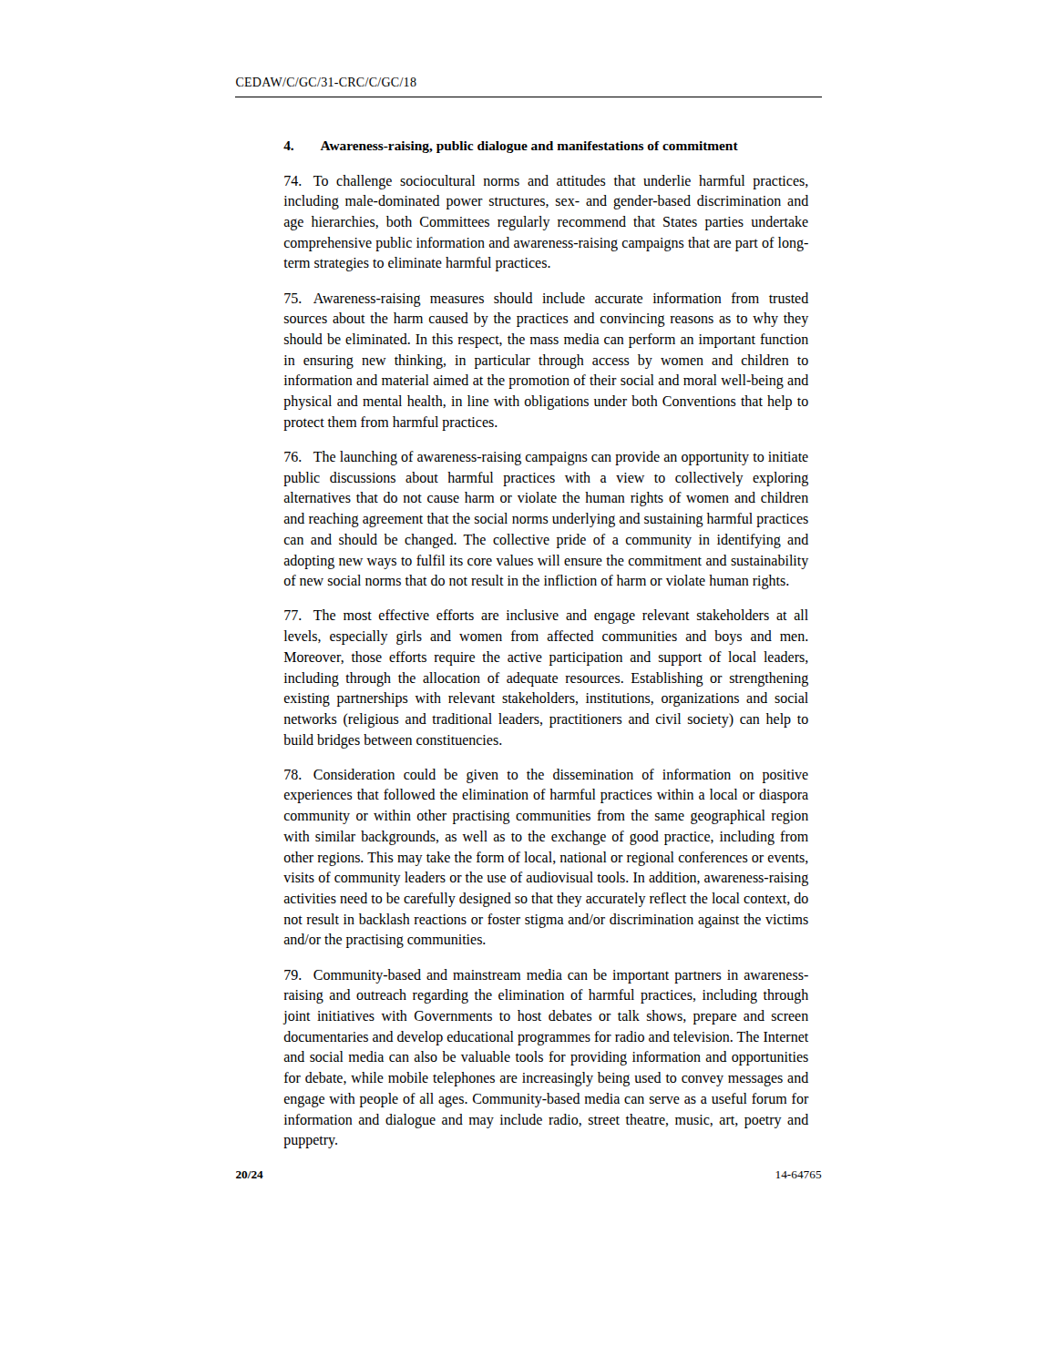CEDAW/C/GC/31-CRC/C/GC/18
4. Awareness-raising, public dialogue and manifestations of commitment
74. To challenge sociocultural norms and attitudes that underlie harmful practices, including male-dominated power structures, sex- and gender-based discrimination and age hierarchies, both Committees regularly recommend that States parties undertake comprehensive public information and awareness-raising campaigns that are part of long-term strategies to eliminate harmful practices.
75. Awareness-raising measures should include accurate information from trusted sources about the harm caused by the practices and convincing reasons as to why they should be eliminated. In this respect, the mass media can perform an important function in ensuring new thinking, in particular through access by women and children to information and material aimed at the promotion of their social and moral well-being and physical and mental health, in line with obligations under both Conventions that help to protect them from harmful practices.
76. The launching of awareness-raising campaigns can provide an opportunity to initiate public discussions about harmful practices with a view to collectively exploring alternatives that do not cause harm or violate the human rights of women and children and reaching agreement that the social norms underlying and sustaining harmful practices can and should be changed. The collective pride of a community in identifying and adopting new ways to fulfil its core values will ensure the commitment and sustainability of new social norms that do not result in the infliction of harm or violate human rights.
77. The most effective efforts are inclusive and engage relevant stakeholders at all levels, especially girls and women from affected communities and boys and men. Moreover, those efforts require the active participation and support of local leaders, including through the allocation of adequate resources. Establishing or strengthening existing partnerships with relevant stakeholders, institutions, organizations and social networks (religious and traditional leaders, practitioners and civil society) can help to build bridges between constituencies.
78. Consideration could be given to the dissemination of information on positive experiences that followed the elimination of harmful practices within a local or diaspora community or within other practising communities from the same geographical region with similar backgrounds, as well as to the exchange of good practice, including from other regions. This may take the form of local, national or regional conferences or events, visits of community leaders or the use of audiovisual tools. In addition, awareness-raising activities need to be carefully designed so that they accurately reflect the local context, do not result in backlash reactions or foster stigma and/or discrimination against the victims and/or the practising communities.
79. Community-based and mainstream media can be important partners in awareness-raising and outreach regarding the elimination of harmful practices, including through joint initiatives with Governments to host debates or talk shows, prepare and screen documentaries and develop educational programmes for radio and television. The Internet and social media can also be valuable tools for providing information and opportunities for debate, while mobile telephones are increasingly being used to convey messages and engage with people of all ages. Community-based media can serve as a useful forum for information and dialogue and may include radio, street theatre, music, art, poetry and puppetry.
20/24 14-64765